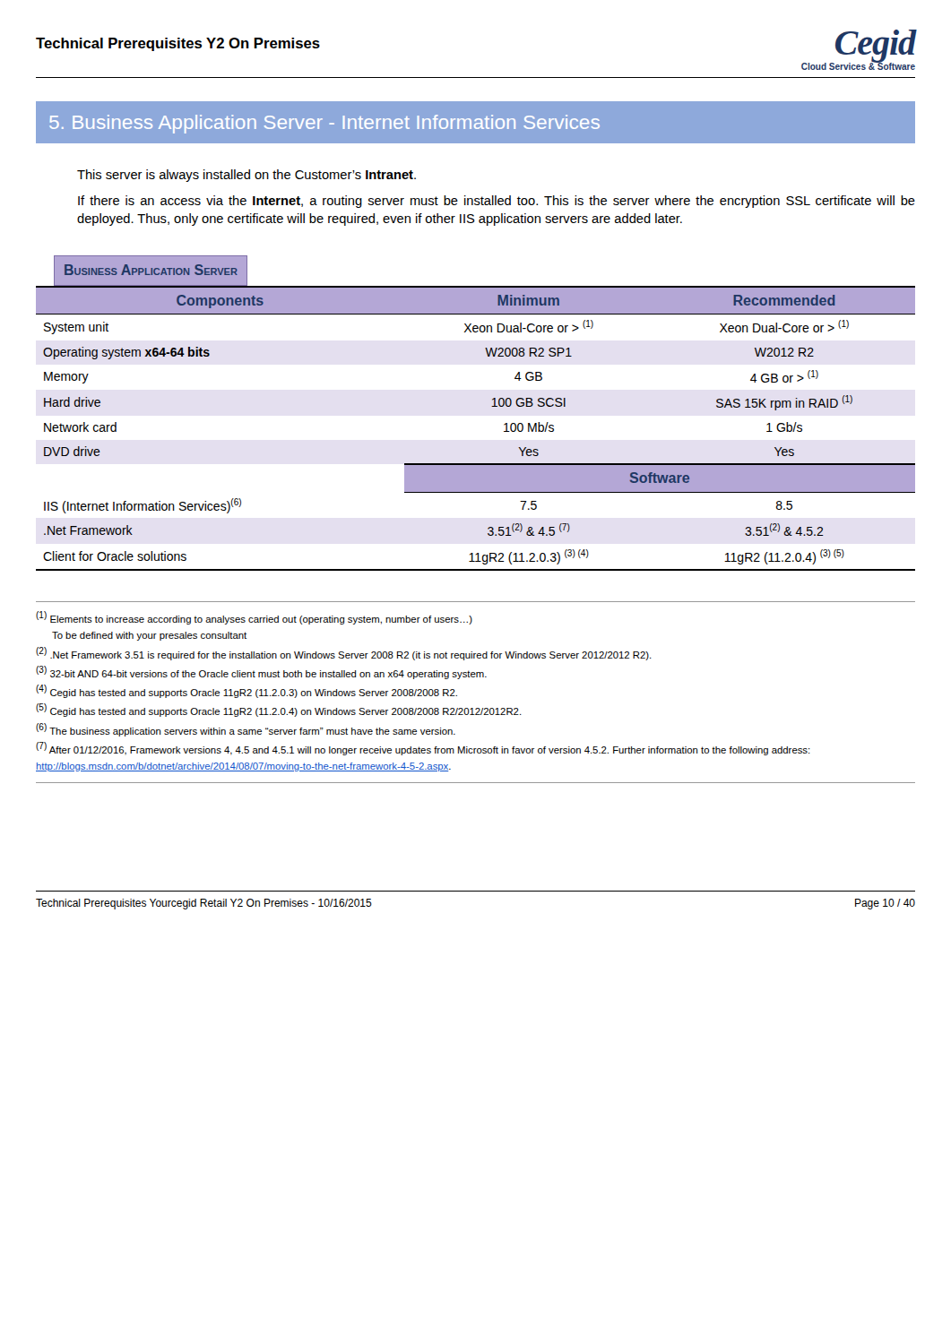Technical Prerequisites Y2 On Premises
Cegid
Cloud Services & Software
5. Business Application Server - Internet Information Services
This server is always installed on the Customer’s Intranet.
If there is an access via the Internet, a routing server must be installed too. This is the server where the encryption SSL certificate will be deployed. Thus, only one certificate will be required, even if other IIS application servers are added later.
Business Application Server
| Components | Minimum | Recommended |
| --- | --- | --- |
| System unit | Xeon Dual-Core or > (1) | Xeon Dual-Core or > (1) |
| Operating system x64-64 bits | W2008 R2 SP1 | W2012 R2 |
| Memory | 4 GB | 4 GB or > (1) |
| Hard drive | 100 GB SCSI | SAS 15K rpm in RAID (1) |
| Network card | 100 Mb/s | 1 Gb/s |
| DVD drive | Yes | Yes |
| | Software |
| IIS (Internet Information Services) (6) | 7.5 | 8.5 |
| .Net Framework | 3.51 (2) & 4.5 (7) | 3.51 (2) & 4.5.2 |
| Client for Oracle solutions | 11gR2 (11.2.0.3) (3) (4) | 11gR2 (11.2.0.4) (3) (5) |
(1) Elements to increase according to analyses carried out (operating system, number of users…)
To be defined with your presales consultant
(2) .Net Framework 3.51 is required for the installation on Windows Server 2008 R2 (it is not required for Windows Server 2012/2012 R2).
(3) 32-bit AND 64-bit versions of the Oracle client must both be installed on an x64 operating system.
(4) Cegid has tested and supports Oracle 11gR2 (11.2.0.3) on Windows Server 2008/2008 R2.
(5) Cegid has tested and supports Oracle 11gR2 (11.2.0.4) on Windows Server 2008/2008 R2/2012/2012R2.
(6) The business application servers within a same “server farm” must have the same version.
(7) After 01/12/2016, Framework versions 4, 4.5 and 4.5.1 will no longer receive updates from Microsoft in favor of version 4.5.2. Further information to the following address:
http://blogs.msdn.com/b/dotnet/archive/2014/08/07/moving-to-the-net-framework-4-5-2.aspx.
Technical Prerequisites Yourcegid Retail Y2 On Premises - 10/16/2015 Page 10 / 40